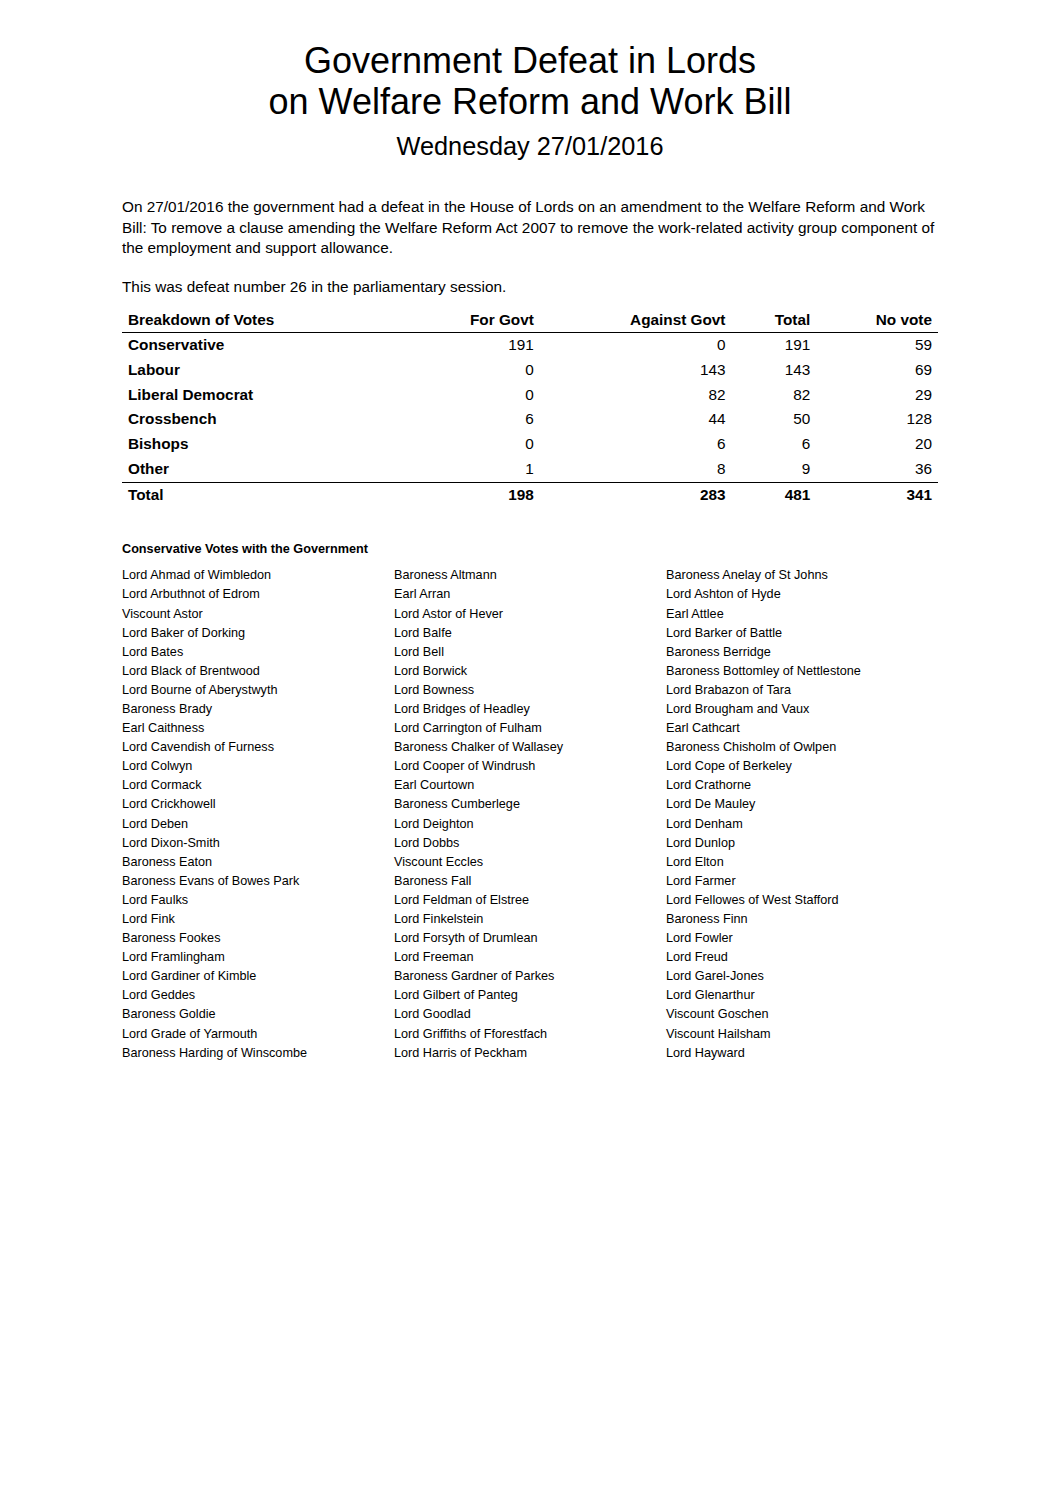Government Defeat in Lords
on Welfare Reform and Work Bill
Wednesday 27/01/2016
On 27/01/2016 the government had a defeat in the House of Lords on an amendment to the Welfare Reform and Work Bill: To remove a clause amending the Welfare Reform Act 2007 to remove the work-related activity group component of the employment and support allowance.
This was defeat number 26 in the parliamentary session.
| Breakdown of Votes | For Govt | Against Govt | Total | No vote |
| --- | --- | --- | --- | --- |
| Conservative | 191 | 0 | 191 | 59 |
| Labour | 0 | 143 | 143 | 69 |
| Liberal Democrat | 0 | 82 | 82 | 29 |
| Crossbench | 6 | 44 | 50 | 128 |
| Bishops | 0 | 6 | 6 | 20 |
| Other | 1 | 8 | 9 | 36 |
| Total | 198 | 283 | 481 | 341 |
Conservative Votes with the Government
| Lord Ahmad of Wimbledon | Baroness Altmann | Baroness Anelay of St Johns |
| Lord Arbuthnot of Edrom | Earl Arran | Lord Ashton of Hyde |
| Viscount Astor | Lord Astor of Hever | Earl Attlee |
| Lord Baker of Dorking | Lord Balfe | Lord Barker of Battle |
| Lord Bates | Lord Bell | Baroness Berridge |
| Lord Black of Brentwood | Lord Borwick | Baroness Bottomley of Nettlestone |
| Lord Bourne of Aberystwyth | Lord Bowness | Lord Brabazon of Tara |
| Baroness Brady | Lord Bridges of Headley | Lord Brougham and Vaux |
| Earl Caithness | Lord Carrington of Fulham | Earl Cathcart |
| Lord Cavendish of Furness | Baroness Chalker of Wallasey | Baroness Chisholm of Owlpen |
| Lord Colwyn | Lord Cooper of Windrush | Lord Cope of Berkeley |
| Lord Cormack | Earl Courtown | Lord Crathorne |
| Lord Crickhowell | Baroness Cumberlege | Lord De Mauley |
| Lord Deben | Lord Deighton | Lord Denham |
| Lord Dixon-Smith | Lord Dobbs | Lord Dunlop |
| Baroness Eaton | Viscount Eccles | Lord Elton |
| Baroness Evans of Bowes Park | Baroness Fall | Lord Farmer |
| Lord Faulks | Lord Feldman of Elstree | Lord Fellowes of West Stafford |
| Lord Fink | Lord Finkelstein | Baroness Finn |
| Baroness Fookes | Lord Forsyth of Drumlean | Lord Fowler |
| Lord Framlingham | Lord Freeman | Lord Freud |
| Lord Gardiner of Kimble | Baroness Gardner of Parkes | Lord Garel-Jones |
| Lord Geddes | Lord Gilbert of Panteg | Lord Glenarthur |
| Baroness Goldie | Lord Goodlad | Viscount Goschen |
| Lord Grade of Yarmouth | Lord Griffiths of Fforestfach | Viscount Hailsham |
| Baroness Harding of Winscombe | Lord Harris of Peckham | Lord Hayward |